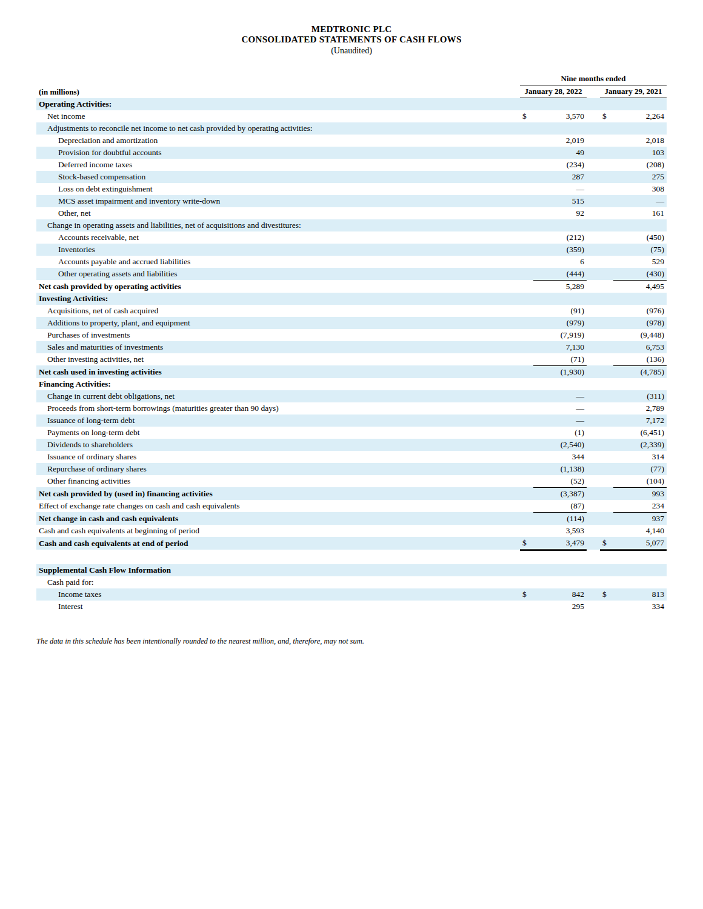MEDTRONIC PLC
CONSOLIDATED STATEMENTS OF CASH FLOWS
(Unaudited)
| | | Nine months ended |
| (in millions) | | January 28, 2022 | | January 29, 2021 |
| Operating Activities: | | | | | | |
| Net income | | $ | 3,570 | | $ | 2,264 |
| Adjustments to reconcile net income to net cash provided by operating activities: | | | | | | |
| Depreciation and amortization | | | 2,019 | | | 2,018 |
| Provision for doubtful accounts | | | 49 | | | 103 |
| Deferred income taxes | | | (234) | | | (208) |
| Stock-based compensation | | | 287 | | | 275 |
| Loss on debt extinguishment | | | — | | | 308 |
| MCS asset impairment and inventory write-down | | | 515 | | | — |
| Other, net | | | 92 | | | 161 |
| Change in operating assets and liabilities, net of acquisitions and divestitures: | | | | | | |
| Accounts receivable, net | | | (212) | | | (450) |
| Inventories | | | (359) | | | (75) |
| Accounts payable and accrued liabilities | | | 6 | | | 529 |
| Other operating assets and liabilities | | | (444) | | | (430) |
| Net cash provided by operating activities | | | 5,289 | | | 4,495 |
| Investing Activities: | | | | | | |
| Acquisitions, net of cash acquired | | | (91) | | | (976) |
| Additions to property, plant, and equipment | | | (979) | | | (978) |
| Purchases of investments | | | (7,919) | | | (9,448) |
| Sales and maturities of investments | | | 7,130 | | | 6,753 |
| Other investing activities, net | | | (71) | | | (136) |
| Net cash used in investing activities | | | (1,930) | | | (4,785) |
| Financing Activities: | | | | | | |
| Change in current debt obligations, net | | | — | | | (311) |
| Proceeds from short-term borrowings (maturities greater than 90 days) | | | — | | | 2,789 |
| Issuance of long-term debt | | | — | | | 7,172 |
| Payments on long-term debt | | | (1) | | | (6,451) |
| Dividends to shareholders | | | (2,540) | | | (2,339) |
| Issuance of ordinary shares | | | 344 | | | 314 |
| Repurchase of ordinary shares | | | (1,138) | | | (77) |
| Other financing activities | | | (52) | | | (104) |
| Net cash provided by (used in) financing activities | | | (3,387) | | | 993 |
| Effect of exchange rate changes on cash and cash equivalents | | | (87) | | | 234 |
| Net change in cash and cash equivalents | | | (114) | | | 937 |
| Cash and cash equivalents at beginning of period | | | 3,593 | | | 4,140 |
| Cash and cash equivalents at end of period | | $ | 3,479 | | $ | 5,077 |
| Supplemental Cash Flow Information | | | | | | |
| Cash paid for: | | | | | | |
| Income taxes | | $ | 842 | | $ | 813 |
| Interest | | | 295 | | | 334 |
The data in this schedule has been intentionally rounded to the nearest million, and, therefore, may not sum.